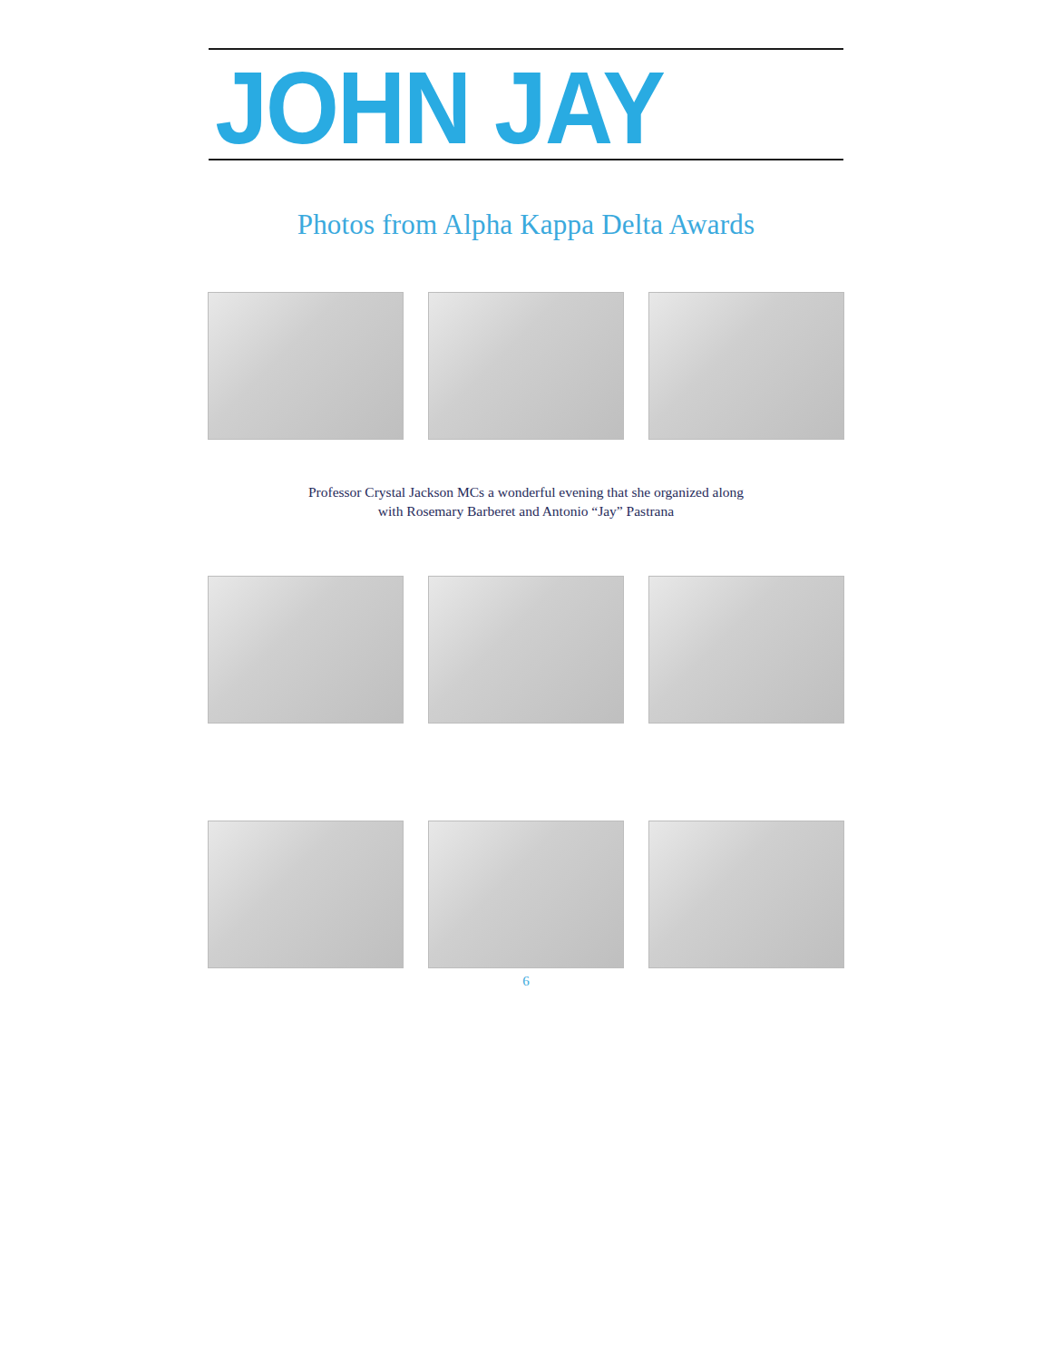JOHN JAY
Photos from Alpha Kappa Delta Awards
Professor Crystal Jackson MCs a wonderful evening that she organized along
with Rosemary Barberet and Antonio “Jay” Pastrana
6